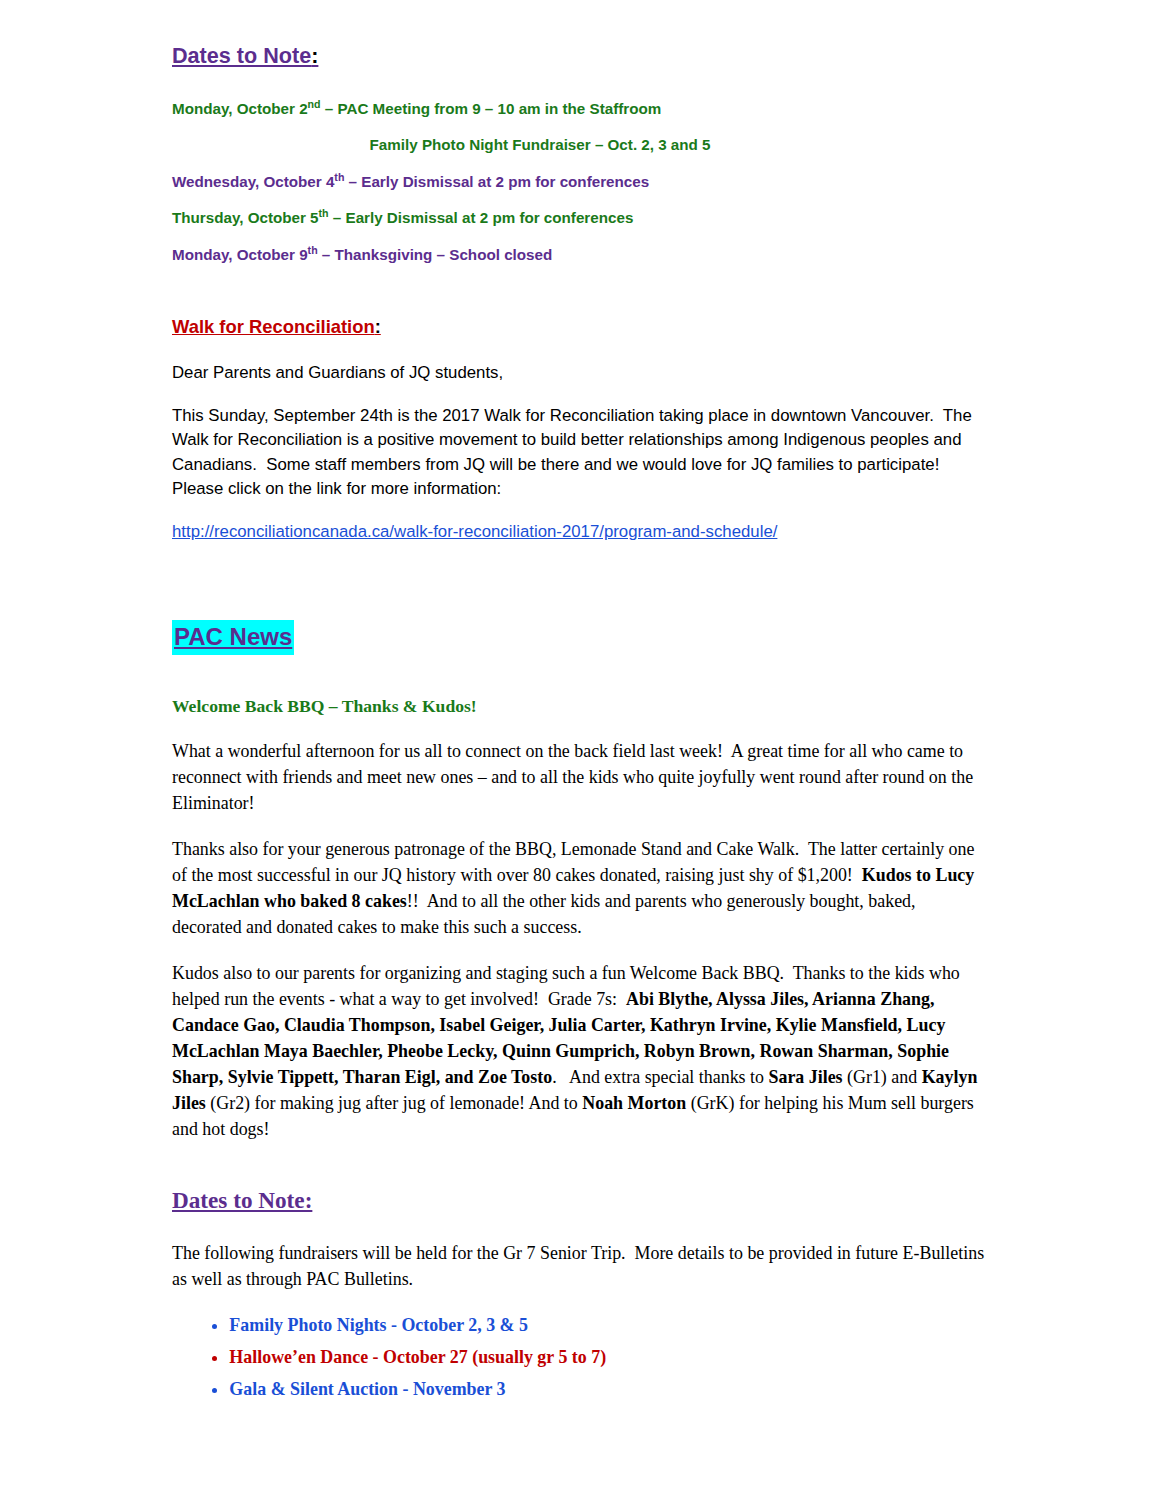Dates to Note:
Monday, October 2nd – PAC Meeting from 9 – 10 am in the Staffroom
Family Photo Night Fundraiser – Oct. 2, 3 and 5
Wednesday, October 4th – Early Dismissal at 2 pm for conferences
Thursday, October 5th – Early Dismissal at 2 pm for conferences
Monday, October 9th – Thanksgiving – School closed
Walk for Reconciliation:
Dear Parents and Guardians of JQ students,
This Sunday, September 24th is the 2017 Walk for Reconciliation taking place in downtown Vancouver. The Walk for Reconciliation is a positive movement to build better relationships among Indigenous peoples and Canadians. Some staff members from JQ will be there and we would love for JQ families to participate! Please click on the link for more information:
http://reconciliationcanada.ca/walk-for-reconciliation-2017/program-and-schedule/
PAC News
Welcome Back BBQ – Thanks & Kudos!
What a wonderful afternoon for us all to connect on the back field last week! A great time for all who came to reconnect with friends and meet new ones – and to all the kids who quite joyfully went round after round on the Eliminator!
Thanks also for your generous patronage of the BBQ, Lemonade Stand and Cake Walk. The latter certainly one of the most successful in our JQ history with over 80 cakes donated, raising just shy of $1,200! Kudos to Lucy McLachlan who baked 8 cakes!! And to all the other kids and parents who generously bought, baked, decorated and donated cakes to make this such a success.
Kudos also to our parents for organizing and staging such a fun Welcome Back BBQ. Thanks to the kids who helped run the events - what a way to get involved! Grade 7s: Abi Blythe, Alyssa Jiles, Arianna Zhang, Candace Gao, Claudia Thompson, Isabel Geiger, Julia Carter, Kathryn Irvine, Kylie Mansfield, Lucy McLachlan Maya Baechler, Pheobe Lecky, Quinn Gumprich, Robyn Brown, Rowan Sharman, Sophie Sharp, Sylvie Tippett, Tharan Eigl, and Zoe Tosto. And extra special thanks to Sara Jiles (Gr1) and Kaylyn Jiles (Gr2) for making jug after jug of lemonade! And to Noah Morton (GrK) for helping his Mum sell burgers and hot dogs!
Dates to Note:
The following fundraisers will be held for the Gr 7 Senior Trip. More details to be provided in future E-Bulletins as well as through PAC Bulletins.
Family Photo Nights - October 2, 3 & 5
Hallowe’en Dance - October 27 (usually gr 5 to 7)
Gala & Silent Auction - November 3